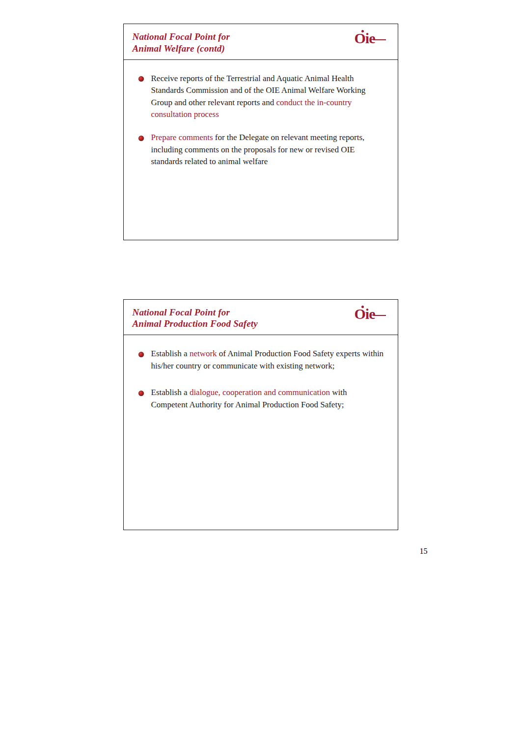National Focal Point for
Animal Welfare (contd)
Oie
Receive reports of the Terrestrial and Aquatic Animal Health Standards Commission and of the OIE Animal Welfare Working Group and other relevant reports and conduct the in-country consultation process
Prepare comments for the Delegate on relevant meeting reports, including comments on the proposals for new or revised OIE standards related to animal welfare
National Focal Point for
Animal Production Food Safety
Oie
Establish a network of Animal Production Food Safety experts within his/her country or communicate with existing network;
Establish a dialogue, cooperation and communication with Competent Authority for Animal Production Food Safety;
15